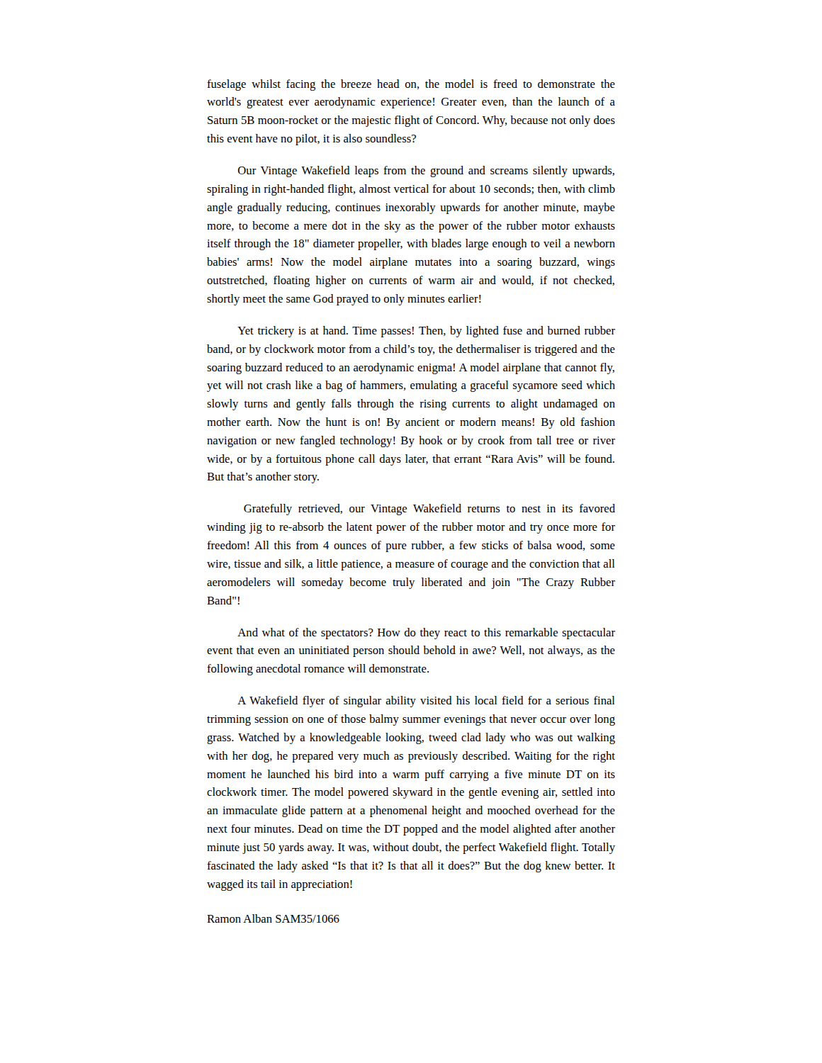fuselage whilst facing the breeze head on, the model is freed to demonstrate the world's greatest ever aerodynamic experience! Greater even, than the launch of a Saturn 5B moon-rocket or the majestic flight of Concord. Why, because not only does this event have no pilot, it is also soundless?
Our Vintage Wakefield leaps from the ground and screams silently upwards, spiraling in right-handed flight, almost vertical for about 10 seconds; then, with climb angle gradually reducing, continues inexorably upwards for another minute, maybe more, to become a mere dot in the sky as the power of the rubber motor exhausts itself through the 18" diameter propeller, with blades large enough to veil a newborn babies' arms! Now the model airplane mutates into a soaring buzzard, wings outstretched, floating higher on currents of warm air and would, if not checked, shortly meet the same God prayed to only minutes earlier!
Yet trickery is at hand. Time passes! Then, by lighted fuse and burned rubber band, or by clockwork motor from a child’s toy, the dethermaliser is triggered and the soaring buzzard reduced to an aerodynamic enigma! A model airplane that cannot fly, yet will not crash like a bag of hammers, emulating a graceful sycamore seed which slowly turns and gently falls through the rising currents to alight undamaged on mother earth. Now the hunt is on! By ancient or modern means! By old fashion navigation or new fangled technology! By hook or by crook from tall tree or river wide, or by a fortuitous phone call days later, that errant “Rara Avis” will be found. But that’s another story.
Gratefully retrieved, our Vintage Wakefield returns to nest in its favored winding jig to re-absorb the latent power of the rubber motor and try once more for freedom! All this from 4 ounces of pure rubber, a few sticks of balsa wood, some wire, tissue and silk, a little patience, a measure of courage and the conviction that all aeromodelers will someday become truly liberated and join "The Crazy Rubber Band"!
And what of the spectators? How do they react to this remarkable spectacular event that even an uninitiated person should behold in awe? Well, not always, as the following anecdotal romance will demonstrate.
A Wakefield flyer of singular ability visited his local field for a serious final trimming session on one of those balmy summer evenings that never occur over long grass. Watched by a knowledgeable looking, tweed clad lady who was out walking with her dog, he prepared very much as previously described. Waiting for the right moment he launched his bird into a warm puff carrying a five minute DT on its clockwork timer. The model powered skyward in the gentle evening air, settled into an immaculate glide pattern at a phenomenal height and mooched overhead for the next four minutes. Dead on time the DT popped and the model alighted after another minute just 50 yards away. It was, without doubt, the perfect Wakefield flight. Totally fascinated the lady asked “Is that it? Is that all it does?” But the dog knew better. It wagged its tail in appreciation!
Ramon Alban SAM35/1066